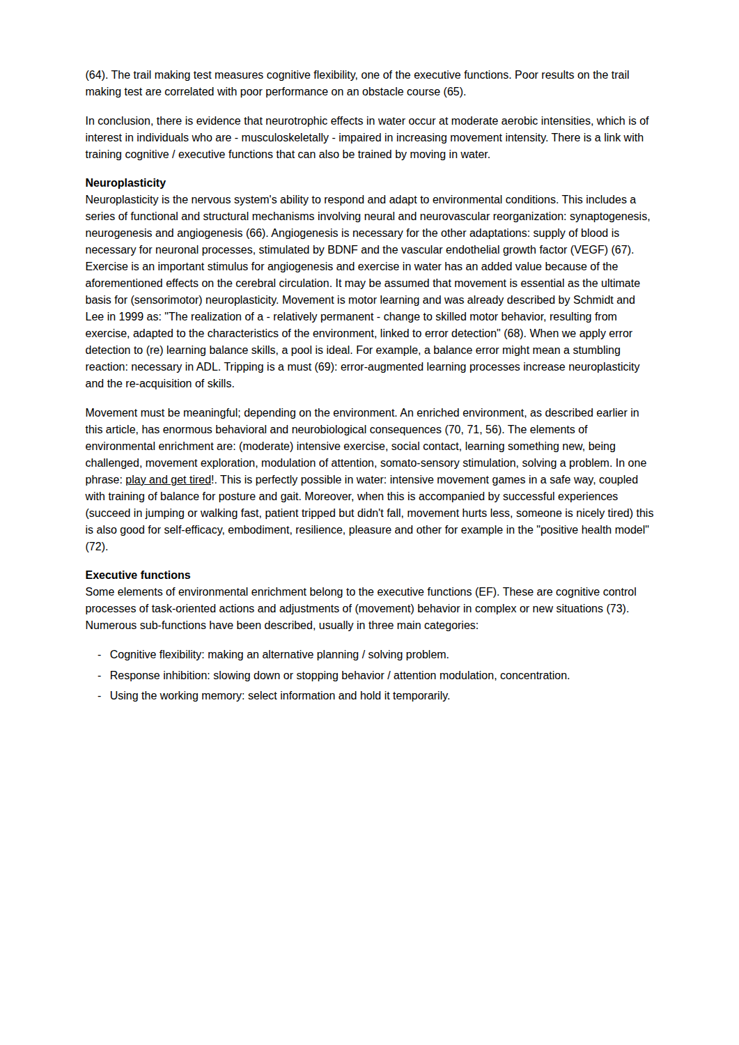(64). The trail making test measures cognitive flexibility, one of the executive functions. Poor results on the trail making test are correlated with poor performance on an obstacle course (65).
In conclusion, there is evidence that neurotrophic effects in water occur at moderate aerobic intensities, which is of interest in individuals who are - musculoskeletally - impaired in increasing movement intensity. There is a link with training cognitive / executive functions that can also be trained by moving in water.
Neuroplasticity
Neuroplasticity is the nervous system's ability to respond and adapt to environmental conditions. This includes a series of functional and structural mechanisms involving neural and neurovascular reorganization: synaptogenesis, neurogenesis and angiogenesis (66). Angiogenesis is necessary for the other adaptations: supply of blood is necessary for neuronal processes, stimulated by BDNF and the vascular endothelial growth factor (VEGF) (67). Exercise is an important stimulus for angiogenesis and exercise in water has an added value because of the aforementioned effects on the cerebral circulation. It may be assumed that movement is essential as the ultimate basis for (sensorimotor) neuroplasticity. Movement is motor learning and was already described by Schmidt and Lee in 1999 as: "The realization of a - relatively permanent - change to skilled motor behavior, resulting from exercise, adapted to the characteristics of the environment, linked to error detection" (68). When we apply error detection to (re) learning balance skills, a pool is ideal. For example, a balance error might mean a stumbling reaction: necessary in ADL. Tripping is a must (69): error-augmented learning processes increase neuroplasticity and the re-acquisition of skills.
Movement must be meaningful; depending on the environment. An enriched environment, as described earlier in this article, has enormous behavioral and neurobiological consequences (70, 71, 56). The elements of environmental enrichment are: (moderate) intensive exercise, social contact, learning something new, being challenged, movement exploration, modulation of attention, somato-sensory stimulation, solving a problem. In one phrase: play and get tired!. This is perfectly possible in water: intensive movement games in a safe way, coupled with training of balance for posture and gait. Moreover, when this is accompanied by successful experiences (succeed in jumping or walking fast, patient tripped but didn't fall, movement hurts less, someone is nicely tired) this is also good for self-efficacy, embodiment, resilience, pleasure and other for example in the "positive health model" (72).
Executive functions
Some elements of environmental enrichment belong to the executive functions (EF). These are cognitive control processes of task-oriented actions and adjustments of (movement) behavior in complex or new situations (73). Numerous sub-functions have been described, usually in three main categories:
Cognitive flexibility: making an alternative planning / solving problem.
Response inhibition: slowing down or stopping behavior / attention modulation, concentration.
Using the working memory: select information and hold it temporarily.